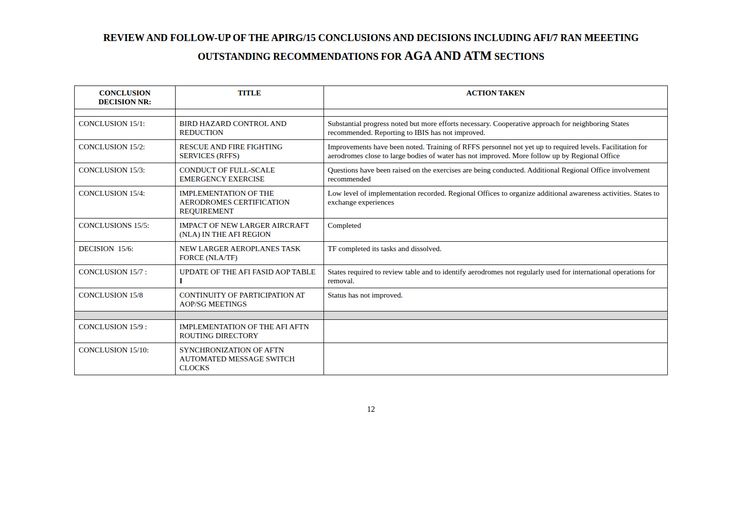REVIEW AND FOLLOW-UP OF THE APIRG/15 CONCLUSIONS AND DECISIONS INCLUDING AFI/7 RAN MEEETING OUTSTANDING RECOMMENDATIONS FOR AGA AND ATM SECTIONS
| CONCLUSION DECISION NR: | TITLE | ACTION TAKEN |
| --- | --- | --- |
| CONCLUSION 15/1: | BIRD HAZARD CONTROL AND REDUCTION | Substantial progress noted but more efforts necessary. Cooperative approach for neighboring States recommended. Reporting to IBIS has not improved. |
| CONCLUSION 15/2: | RESCUE AND FIRE FIGHTING SERVICES (RFFS) | Improvements have been noted. Training of RFFS personnel not yet up to required levels. Facilitation for aerodromes close to large bodies of water has not improved. More follow up by Regional Office |
| CONCLUSION 15/3: | CONDUCT OF FULL-SCALE EMERGENCY EXERCISE | Questions have been raised on the exercises are being conducted. Additional Regional Office involvement recommended |
| CONCLUSION 15/4: | IMPLEMENTATION OF THE AERODROMES CERTIFICATION REQUIREMENT | Low level of implementation recorded. Regional Offices to organize additional awareness activities. States to exchange experiences |
| CONCLUSIONS 15/5: | IMPACT OF NEW LARGER AIRCRAFT (NLA) IN THE AFI REGION | Completed |
| DECISION 15/6: | NEW LARGER AEROPLANES TASK FORCE (NLA/TF) | TF completed its tasks and dissolved. |
| CONCLUSION 15/7 : | UPDATE OF THE AFI FASID AOP TABLE I | States required to review table and to identify aerodromes not regularly used for international operations for removal. |
| CONCLUSION 15/8 | CONTINUITY OF PARTICIPATION AT AOP/SG MEETINGS | Status has not improved. |
| CONCLUSION 15/9 : | IMPLEMENTATION OF THE AFI AFTN ROUTING DIRECTORY | |
| CONCLUSION 15/10: | SYNCHRONIZATION OF AFTN AUTOMATED MESSAGE SWITCH CLOCKS | |
12